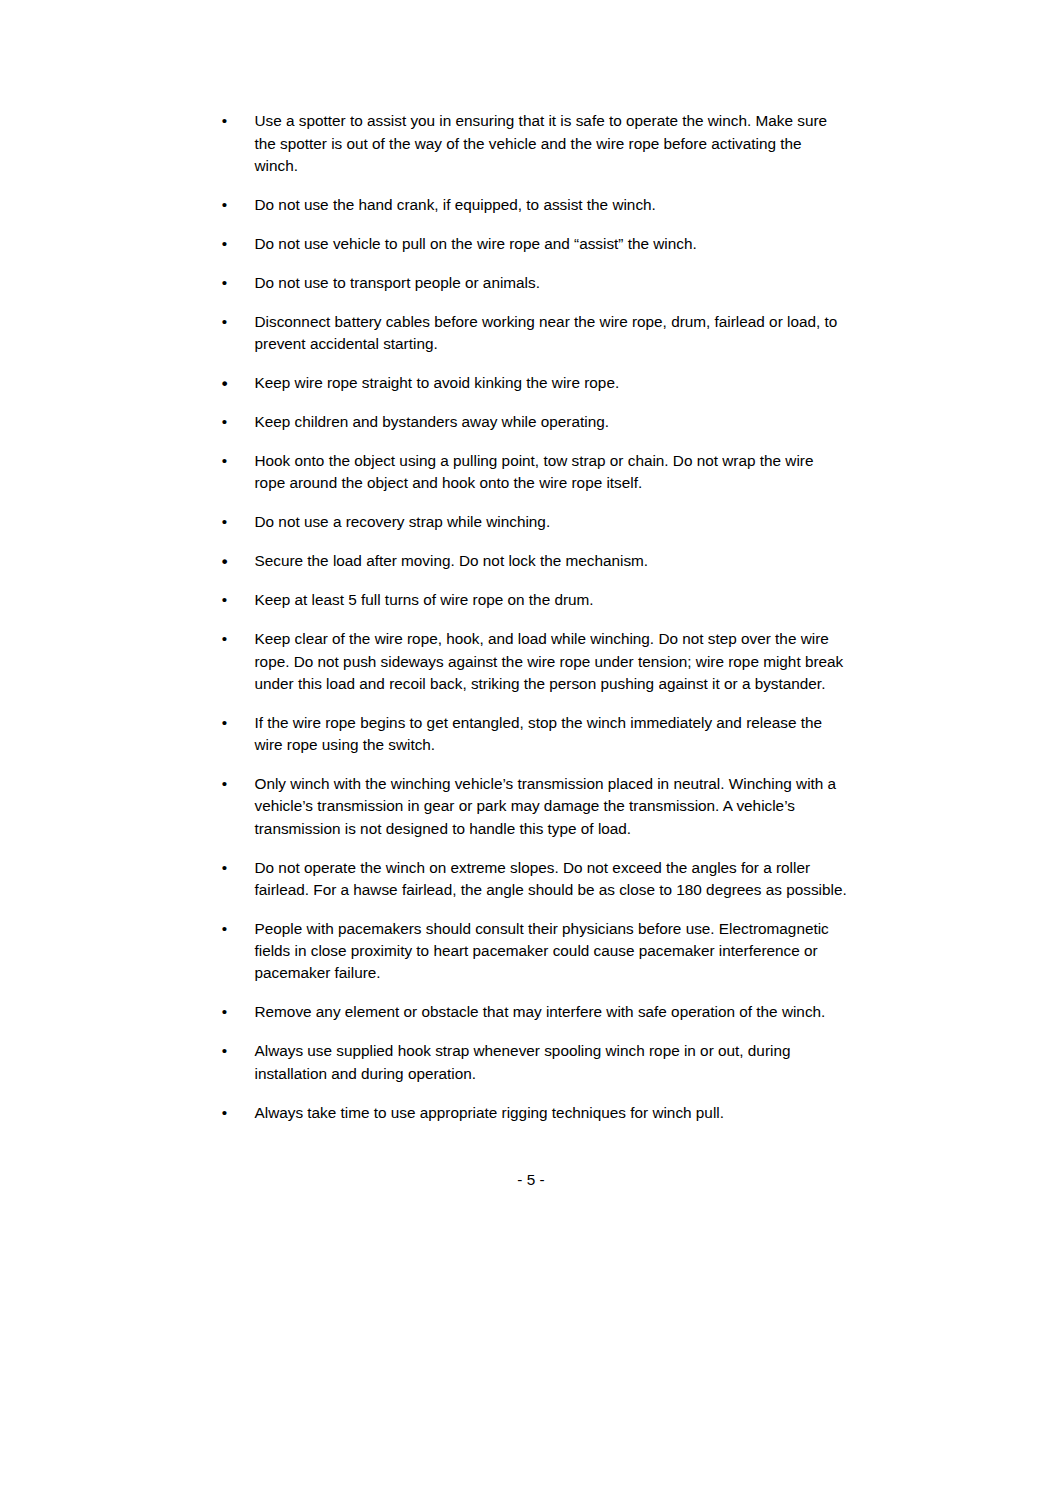Use a spotter to assist you in ensuring that it is safe to operate the winch. Make sure the spotter is out of the way of the vehicle and the wire rope before activating the winch.
Do not use the hand crank, if equipped, to assist the winch.
Do not use vehicle to pull on the wire rope and “assist” the winch.
Do not use to transport people or animals.
Disconnect battery cables before working near the wire rope, drum, fairlead or load, to prevent accidental starting.
Keep wire rope straight to avoid kinking the wire rope.
Keep children and bystanders away while operating.
Hook onto the object using a pulling point, tow strap or chain. Do not wrap the wire rope around the object and hook onto the wire rope itself.
Do not use a recovery strap while winching.
Secure the load after moving. Do not lock the mechanism.
Keep at least 5 full turns of wire rope on the drum.
Keep clear of the wire rope, hook, and load while winching. Do not step over the wire rope. Do not push sideways against the wire rope under tension; wire rope might break under this load and recoil back, striking the person pushing against it or a bystander.
If the wire rope begins to get entangled, stop the winch immediately and release the wire rope using the switch.
Only winch with the winching vehicle’s transmission placed in neutral. Winching with a vehicle’s transmission in gear or park may damage the transmission. A vehicle’s transmission is not designed to handle this type of load.
Do not operate the winch on extreme slopes. Do not exceed the angles for a roller fairlead. For a hawse fairlead, the angle should be as close to 180 degrees as possible.
People with pacemakers should consult their physicians before use. Electromagnetic fields in close proximity to heart pacemaker could cause pacemaker interference or pacemaker failure.
Remove any element or obstacle that may interfere with safe operation of the winch.
Always use supplied hook strap whenever spooling winch rope in or out, during installation and during operation.
Always take time to use appropriate rigging techniques for winch pull.
- 5 -